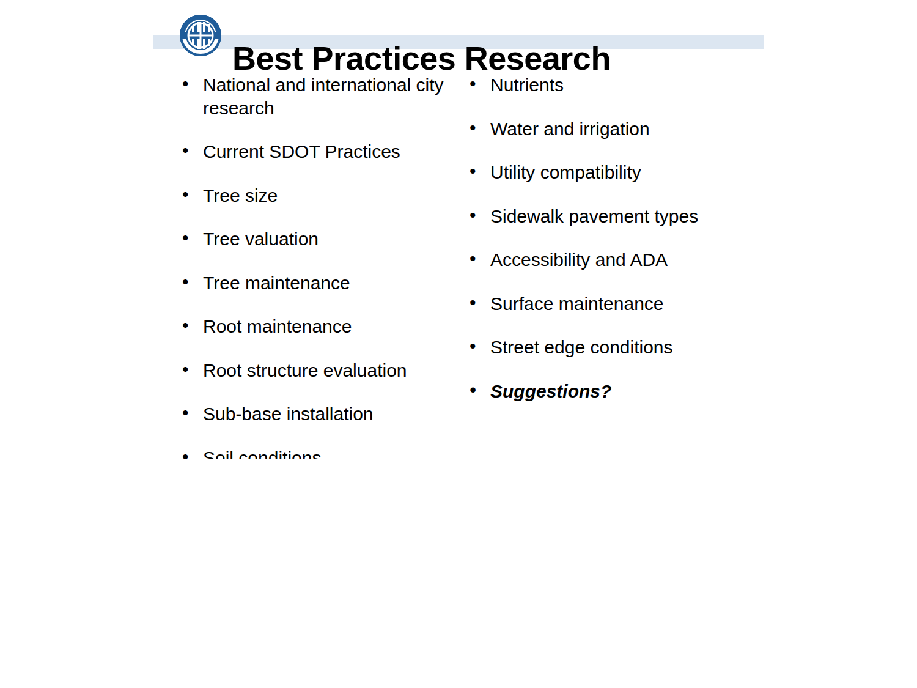Best Practices Research
National and international city research
Current SDOT Practices
Tree size
Tree valuation
Tree maintenance
Root maintenance
Root structure evaluation
Sub-base installation
Soil conditions
Nutrients
Water and irrigation
Utility compatibility
Sidewalk pavement types
Accessibility and ADA
Surface maintenance
Street edge conditions
Suggestions?